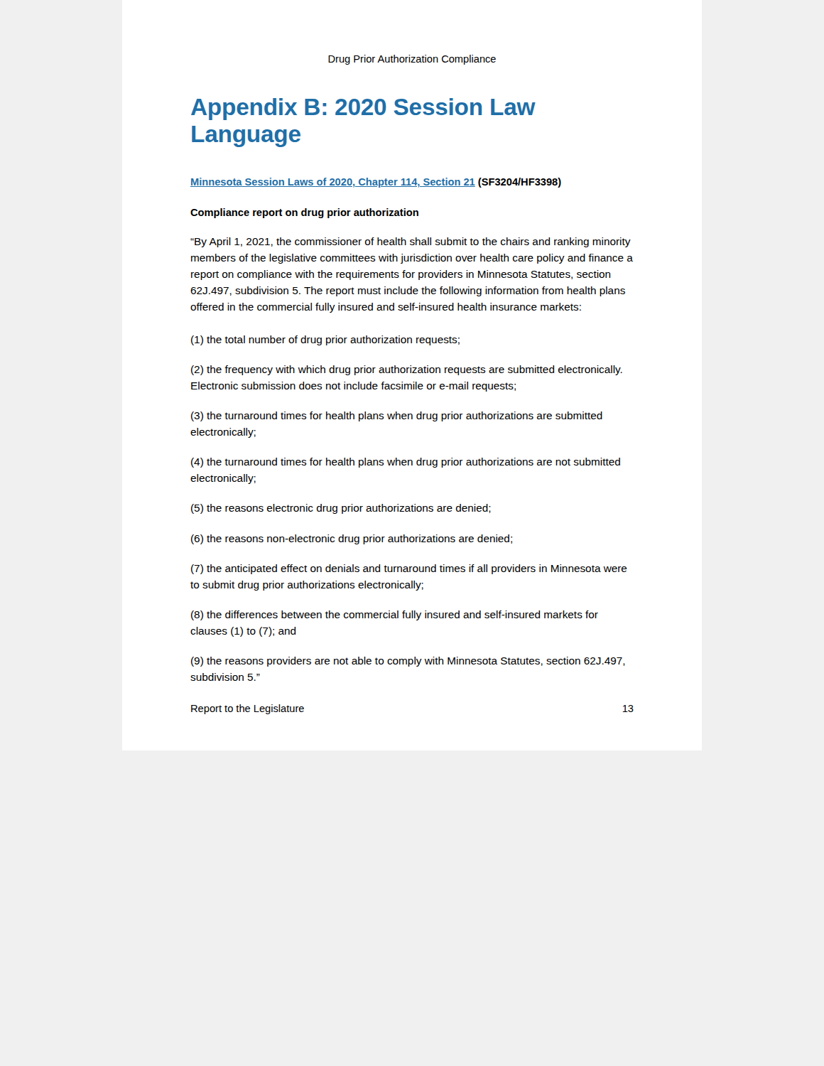Drug Prior Authorization Compliance
Appendix B: 2020 Session Law Language
Minnesota Session Laws of 2020, Chapter 114, Section 21 (SF3204/HF3398)
Compliance report on drug prior authorization
“By April 1, 2021, the commissioner of health shall submit to the chairs and ranking minority members of the legislative committees with jurisdiction over health care policy and finance a report on compliance with the requirements for providers in Minnesota Statutes, section 62J.497, subdivision 5. The report must include the following information from health plans offered in the commercial fully insured and self-insured health insurance markets:
(1) the total number of drug prior authorization requests;
(2) the frequency with which drug prior authorization requests are submitted electronically. Electronic submission does not include facsimile or e-mail requests;
(3) the turnaround times for health plans when drug prior authorizations are submitted electronically;
(4) the turnaround times for health plans when drug prior authorizations are not submitted electronically;
(5) the reasons electronic drug prior authorizations are denied;
(6) the reasons non-electronic drug prior authorizations are denied;
(7) the anticipated effect on denials and turnaround times if all providers in Minnesota were to submit drug prior authorizations electronically;
(8) the differences between the commercial fully insured and self-insured markets for clauses (1) to (7); and
(9) the reasons providers are not able to comply with Minnesota Statutes, section 62J.497, subdivision 5.”
Report to the Legislature 13